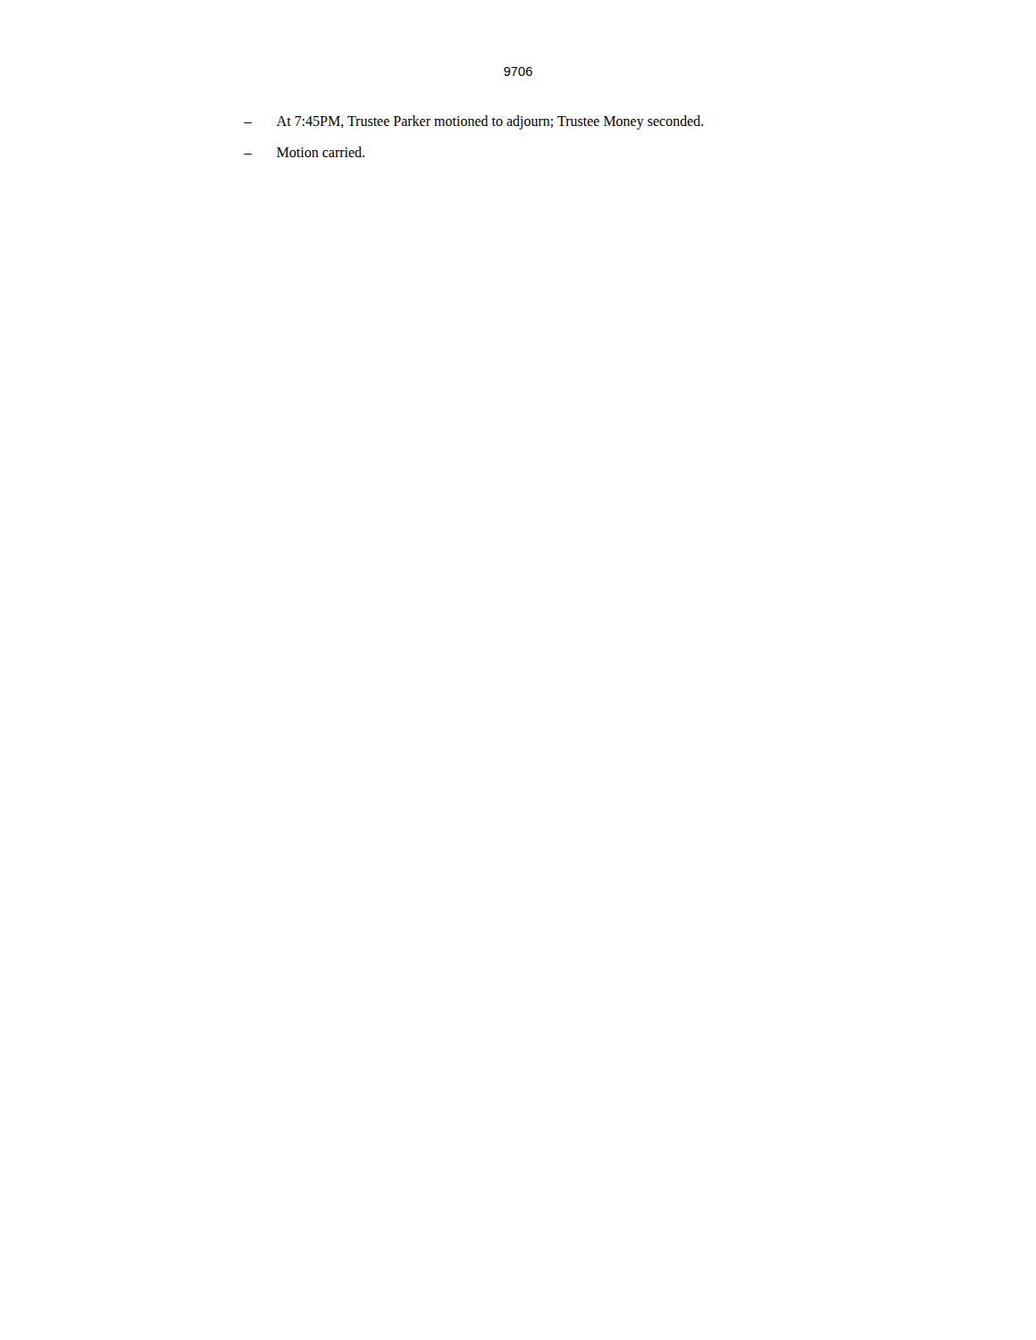9706
At 7:45PM, Trustee Parker motioned to adjourn; Trustee Money seconded.
Motion carried.